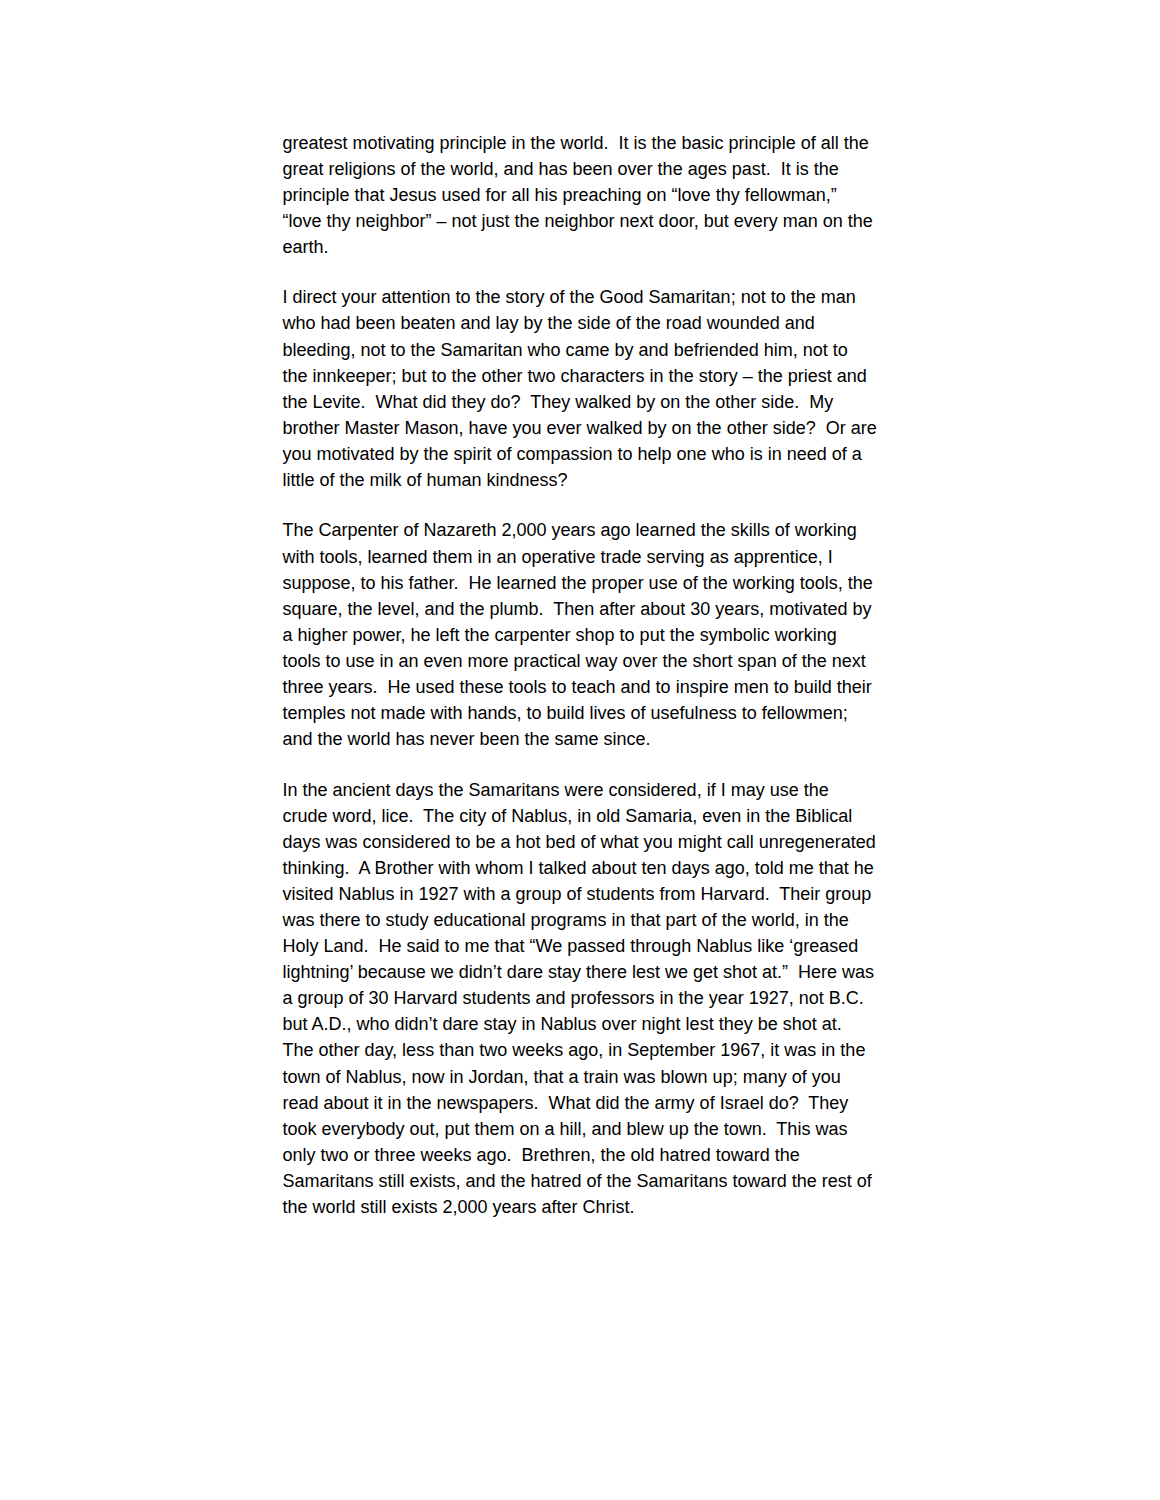greatest motivating principle in the world. It is the basic principle of all the great religions of the world, and has been over the ages past. It is the principle that Jesus used for all his preaching on “love thy fellowman,” “love thy neighbor” – not just the neighbor next door, but every man on the earth.
I direct your attention to the story of the Good Samaritan; not to the man who had been beaten and lay by the side of the road wounded and bleeding, not to the Samaritan who came by and befriended him, not to the innkeeper; but to the other two characters in the story – the priest and the Levite. What did they do? They walked by on the other side. My brother Master Mason, have you ever walked by on the other side? Or are you motivated by the spirit of compassion to help one who is in need of a little of the milk of human kindness?
The Carpenter of Nazareth 2,000 years ago learned the skills of working with tools, learned them in an operative trade serving as apprentice, I suppose, to his father. He learned the proper use of the working tools, the square, the level, and the plumb. Then after about 30 years, motivated by a higher power, he left the carpenter shop to put the symbolic working tools to use in an even more practical way over the short span of the next three years. He used these tools to teach and to inspire men to build their temples not made with hands, to build lives of usefulness to fellowmen; and the world has never been the same since.
In the ancient days the Samaritans were considered, if I may use the crude word, lice. The city of Nablus, in old Samaria, even in the Biblical days was considered to be a hot bed of what you might call unregenerated thinking. A Brother with whom I talked about ten days ago, told me that he visited Nablus in 1927 with a group of students from Harvard. Their group was there to study educational programs in that part of the world, in the Holy Land. He said to me that “We passed through Nablus like ‘greased lightning’ because we didn’t dare stay there lest we get shot at.” Here was a group of 30 Harvard students and professors in the year 1927, not B.C. but A.D., who didn’t dare stay in Nablus over night lest they be shot at. The other day, less than two weeks ago, in September 1967, it was in the town of Nablus, now in Jordan, that a train was blown up; many of you read about it in the newspapers. What did the army of Israel do? They took everybody out, put them on a hill, and blew up the town. This was only two or three weeks ago. Brethren, the old hatred toward the Samaritans still exists, and the hatred of the Samaritans toward the rest of the world still exists 2,000 years after Christ.